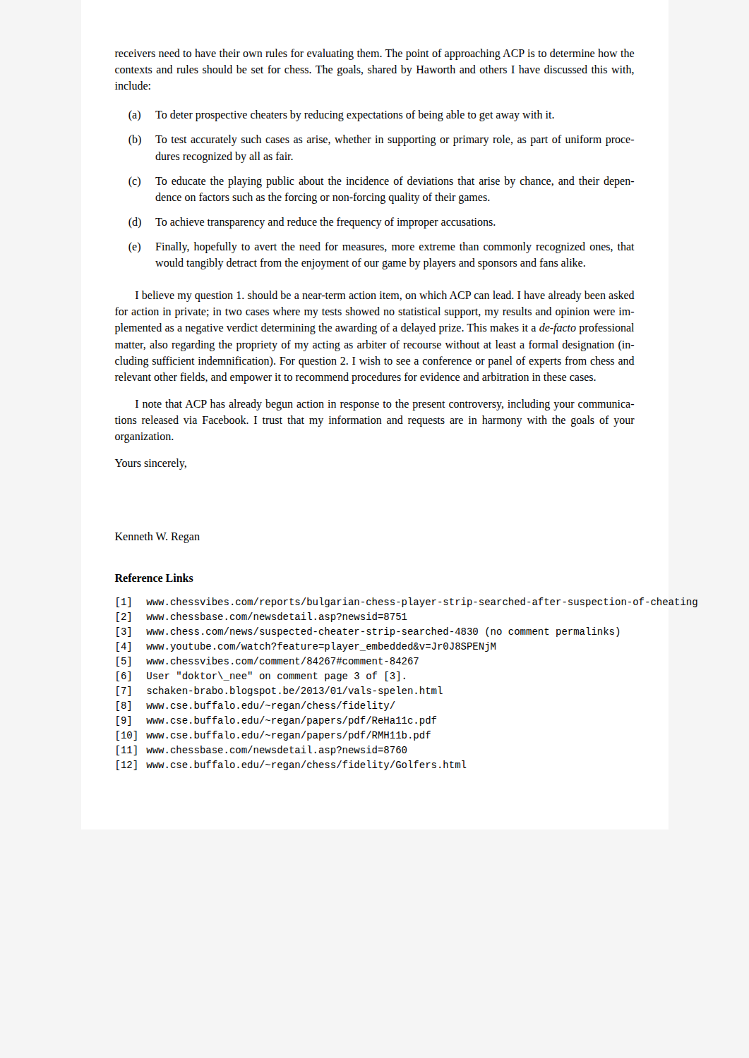receivers need to have their own rules for evaluating them. The point of approaching ACP is to determine how the contexts and rules should be set for chess. The goals, shared by Haworth and others I have discussed this with, include:
To deter prospective cheaters by reducing expectations of being able to get away with it.
To test accurately such cases as arise, whether in supporting or primary role, as part of uniform procedures recognized by all as fair.
To educate the playing public about the incidence of deviations that arise by chance, and their dependence on factors such as the forcing or non-forcing quality of their games.
To achieve transparency and reduce the frequency of improper accusations.
Finally, hopefully to avert the need for measures, more extreme than commonly recognized ones, that would tangibly detract from the enjoyment of our game by players and sponsors and fans alike.
I believe my question 1. should be a near-term action item, on which ACP can lead. I have already been asked for action in private; in two cases where my tests showed no statistical support, my results and opinion were implemented as a negative verdict determining the awarding of a delayed prize. This makes it a de-facto professional matter, also regarding the propriety of my acting as arbiter of recourse without at least a formal designation (including sufficient indemnification). For question 2. I wish to see a conference or panel of experts from chess and relevant other fields, and empower it to recommend procedures for evidence and arbitration in these cases.
I note that ACP has already begun action in response to the present controversy, including your communications released via Facebook. I trust that my information and requests are in harmony with the goals of your organization.
Yours sincerely,
Kenneth W. Regan
Reference Links
www.chessvibes.com/reports/bulgarian-chess-player-strip-searched-after-suspection-of-cheating
www.chessbase.com/newsdetail.asp?newsid=8751
www.chess.com/news/suspected-cheater-strip-searched-4830 (no comment permalinks)
www.youtube.com/watch?feature=player_embedded&v=Jr0J8SPENjM
www.chessvibes.com/comment/84267#comment-84267
User "doktor\_nee" on comment page 3 of [3].
schaken-brabo.blogspot.be/2013/01/vals-spelen.html
www.cse.buffalo.edu/~regan/chess/fidelity/
www.cse.buffalo.edu/~regan/papers/pdf/ReHa11c.pdf
www.cse.buffalo.edu/~regan/papers/pdf/RMH11b.pdf
www.chessbase.com/newsdetail.asp?newsid=8760
www.cse.buffalo.edu/~regan/chess/fidelity/Golfers.html